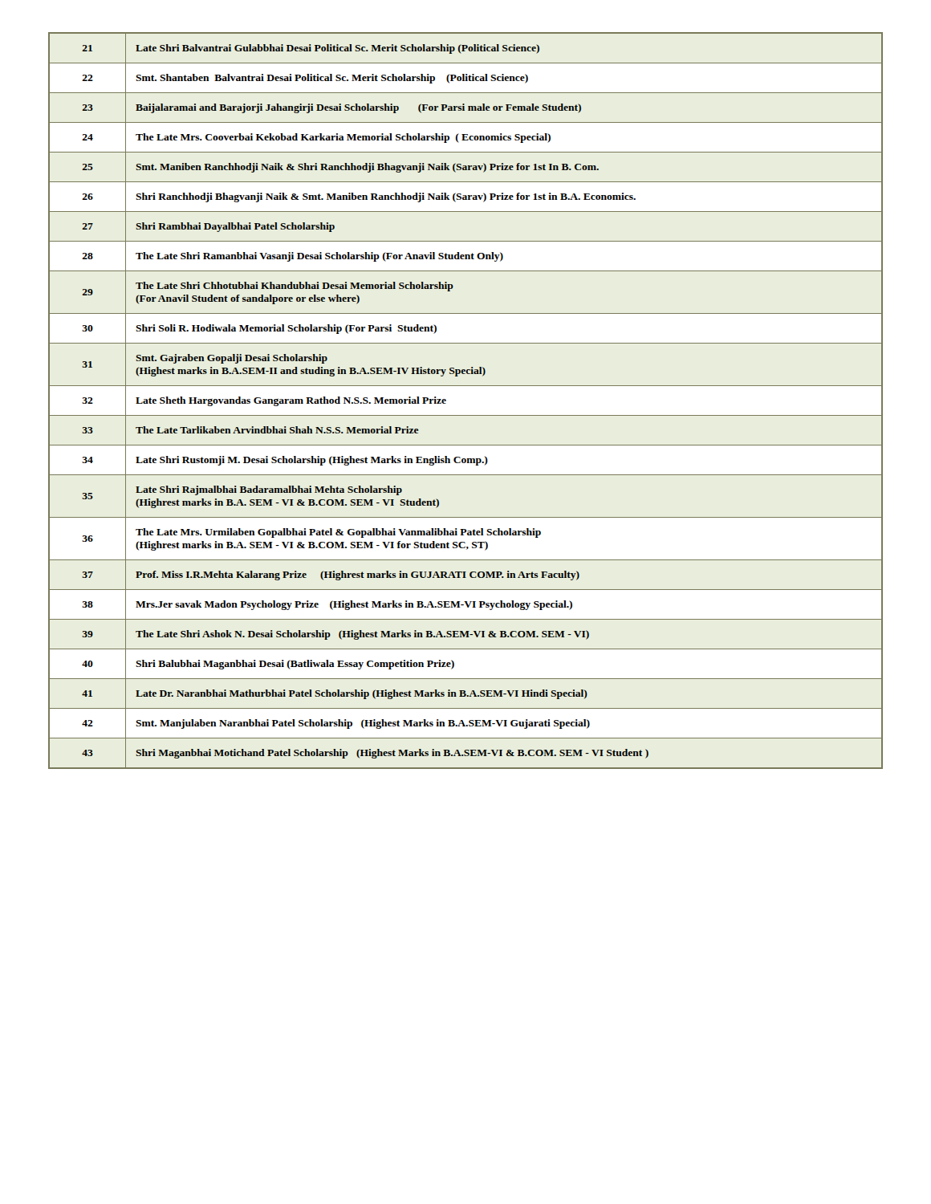| 21 | Late Shri Balvantrai Gulabbhai Desai Political Sc. Merit Scholarship (Political Science) |
| 22 | Smt. Shantaben Balvantrai Desai Political Sc. Merit Scholarship (Political Science) |
| 23 | Baijalaramai and Barajorji Jahangirji Desai Scholarship (For Parsi male or Female Student) |
| 24 | The Late Mrs. Cooverbai Kekobad Karkaria Memorial Scholarship ( Economics Special) |
| 25 | Smt. Maniben Ranchhodji Naik & Shri Ranchhodji Bhagvanji Naik (Sarav) Prize for 1st In B. Com. |
| 26 | Shri Ranchhodji Bhagvanji Naik & Smt. Maniben Ranchhodji Naik (Sarav) Prize for 1st in B.A. Economics. |
| 27 | Shri Rambhai Dayalbhai Patel Scholarship |
| 28 | The Late Shri Ramanbhai Vasanji Desai Scholarship (For Anavil Student Only) |
| 29 | The Late Shri Chhotubhai Khandubhai Desai Memorial Scholarship (For Anavil Student of sandalpore or else where) |
| 30 | Shri Soli R. Hodiwala Memorial Scholarship (For Parsi Student) |
| 31 | Smt. Gajraben Gopalji Desai Scholarship (Highest marks in B.A.SEM-II and studing in B.A.SEM-IV History Special) |
| 32 | Late Sheth Hargovandas Gangaram Rathod N.S.S. Memorial Prize |
| 33 | The Late Tarlikaben Arvindbhai Shah N.S.S. Memorial Prize |
| 34 | Late Shri Rustomji M. Desai Scholarship (Highest Marks in English Comp.) |
| 35 | Late Shri Rajmalbhai Badaramalbhai Mehta Scholarship (Highrest marks in B.A. SEM - VI & B.COM. SEM - VI Student) |
| 36 | The Late Mrs. Urmilaben Gopalbhai Patel & Gopalbhai Vanmalibhai Patel Scholarship (Highrest marks in B.A. SEM - VI & B.COM. SEM - VI for Student SC, ST) |
| 37 | Prof. Miss I.R.Mehta Kalarang Prize (Highrest marks in GUJARATI COMP. in Arts Faculty) |
| 38 | Mrs.Jer savak Madon Psychology Prize (Highest Marks in B.A.SEM-VI Psychology Special.) |
| 39 | The Late Shri Ashok N. Desai Scholarship (Highest Marks in B.A.SEM-VI & B.COM. SEM - VI) |
| 40 | Shri Balubhai Maganbhai Desai (Batliwala Essay Competition Prize) |
| 41 | Late Dr. Naranbhai Mathurbhai Patel Scholarship (Highest Marks in B.A.SEM-VI Hindi Special) |
| 42 | Smt. Manjulaben Naranbhai Patel Scholarship (Highest Marks in B.A.SEM-VI Gujarati Special) |
| 43 | Shri Maganbhai Motichand Patel Scholarship (Highest Marks in B.A.SEM-VI & B.COM. SEM - VI Student ) |